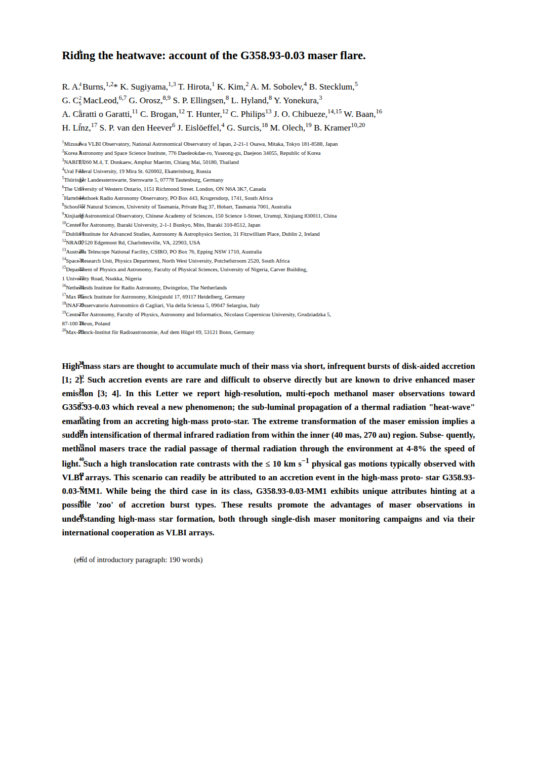1 Riding the heatwave: account of the G358.93-0.03 maser flare.
4 R. A. Burns,1,2* K. Sugiyama,1,3 T. Hirota,1 K. Kim,2 A. M. Sobolev,4 B. Stecklum,5
25 G. C. MacLeod,6,7 G. Orosz,8,9 S. P. Ellingsen,8 L. Hyland,8 Y. Yonekura,3
6 A. Caratti o Garatti,11 C. Brogan,12 T. Hunter,12 C. Philips13 J. O. Chibueze,14,15 W. Baan,16
7 H. Linz,17 S. P. van den Heever6 J. Eislöeffel,4 G. Surcis,18 M. Olech,19 B. Kramer10,20
81Mizusawa VLBI Observatory, National Astronomical Observatory of Japan, 2-21-1 Osawa, Mitaka, Tokyo 181-8588, Japan
92Korea Astronomy and Space Science Institute, 776 Daedeokdae-ro, Yuseong-gu, Daejeon 34055, Republic of Korea
103NARIT, 260 M.4, T. Donkaew, Amphur Maerim, Chiang Mai, 50180, Thailand
114Ural Federal University, 19 Mira St. 620002, Ekaterinburg, Russia
125Thüringer Landessternwarte, Sternwarte 5, 07778 Tautenburg, Germany
136The University of Western Ontario, 1151 Richmond Street. London, ON N6A 3K7, Canada
147Hartebeesthoek Radio Astronomy Observatory, PO Box 443, Krugersdorp, 1741, South Africa
158School of Natural Sciences, University of Tasmania, Private Bag 37, Hobart, Tasmania 7001, Australia
169Xinjiang Astronomical Observatory, Chinese Academy of Sciences, 150 Science 1-Street, Urumqi, Xinjiang 830011, China
1710Center for Astronomy, Ibaraki University, 2-1-1 Bunkyo, Mito, Ibaraki 310-8512, Japan
1811Dublin Institute for Advanced Studies, Astronomy & Astrophysics Section, 31 Fitzwilliam Place, Dublin 2, Ireland
1912NRAO, 520 Edgemont Rd, Charlottesville, VA, 22903, USA
2013Australia Telescope National Facility, CSIRO, PO Box 76, Epping NSW 1710, Australia
2114Space Research Unit, Physics Department, North West University, Potchefstroom 2520, South Africa
2215Department of Physics and Astronomy, Faculty of Physical Sciences, University of Nigeria, Carver Building,
231 University Road, Nsukka, Nigeria
2416Netherlands Institute for Radio Astronomy, Dwingeloo, The Netherlands
2517Max Planck Institute for Astronomy, Königstuhl 17, 69117 Heidelberg, Germany
2618INAF Osservatorio Astronomico di Cagliari, Via della Scienza 5, 09047 Selargius, Italy
2719Centre for Astronomy, Faculty of Physics, Astronomy and Informatics, Nicolaus Copernicus University, Grudziadzka 5,
2887-100 Torun, Poland
2920Max-Planck-Institut für Radioastronomie, Auf dem Hügel 69, 53121 Bonn, Germany
30 High-mass stars are thought to accumulate much of their mass via short, infrequent 31bursts of disk-aided accretion [1; 2]. Such accretion events are rare and difficult to 32observe directly but are known to drive enhanced maser emission [3; 4]. In this 33 Letter we report high-resolution, multi-epoch methanol maser observations toward 34 G358.93-0.03 which reveal a new phenomenon; the sub-luminal propagation of a 35thermal radiation "heat-wave" emanating from an accreting high-mass proto-star. 36 The extreme transformation of the maser emission implies a sudden intensification 37of thermal infrared radiation from within the inner (40 mas, 270 au) region. Subse- 38quently, methanol masers trace the radial passage of thermal radiation through the 39environment at 4-8% the speed of light. Such a high translocation rate contrasts 40with the ≤ 10 km s−1 physical gas motions typically observed with VLBI arrays. 41 This scenario can readily be attributed to an accretion event in the high-mass proto- 42star G358.93-0.03-MM1. While being the third case in its class, G358.93-0.03-MM1 43exhibits unique attributes hinting at a possible 'zoo' of accretion burst types. These 44results promote the advantages of maser observations in understanding high-mass 45star formation, both through single-dish maser monitoring campaigns and via their 46international cooperation as VLBI arrays.
47(end of introductory paragraph: 190 words)